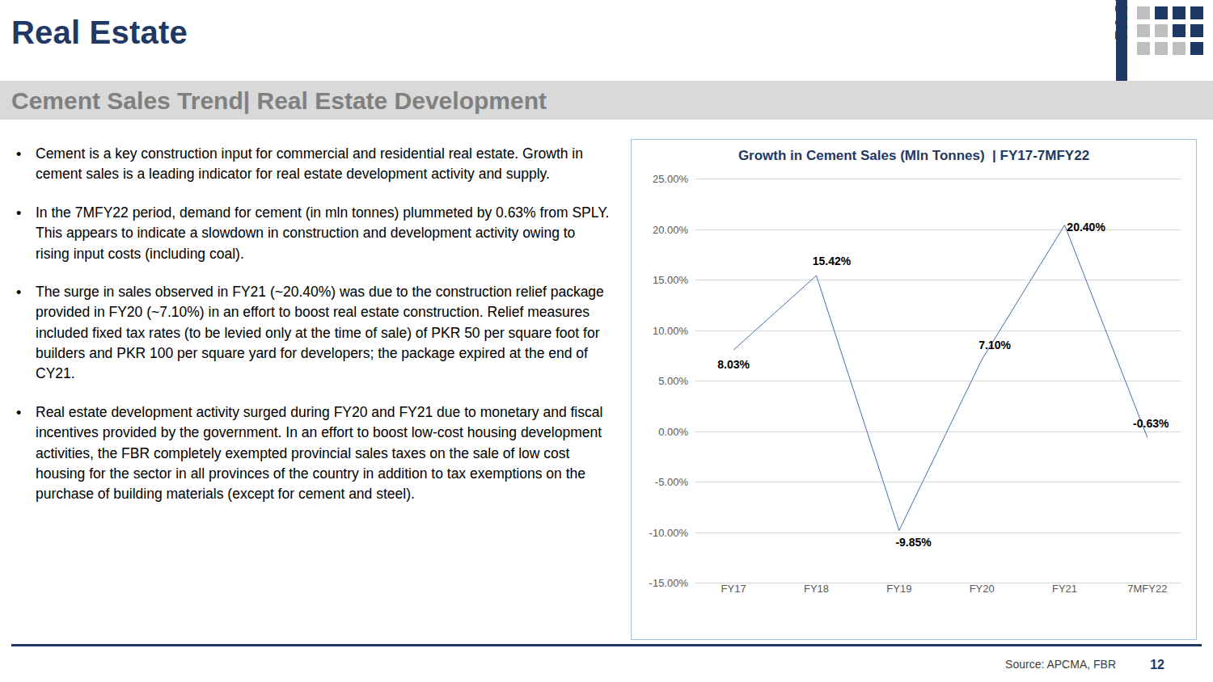Real Estate
Cement Sales Trend| Real Estate Development
PACRA
Cement is a key construction input for commercial and residential real estate. Growth in cement sales is a leading indicator for real estate development activity and supply.
In the 7MFY22 period, demand for cement (in mln tonnes) plummeted by 0.63% from SPLY. This appears to indicate a slowdown in construction and development activity owing to rising input costs (including coal).
The surge in sales observed in FY21 (~20.40%) was due to the construction relief package provided in FY20 (~7.10%) in an effort to boost real estate construction. Relief measures included fixed tax rates (to be levied only at the time of sale) of PKR 50 per square foot for builders and PKR 100 per square yard for developers; the package expired at the end of CY21.
Real estate development activity surged during FY20 and FY21 due to monetary and fiscal incentives provided by the government. In an effort to boost low-cost housing development activities, the FBR completely exempted provincial sales taxes on the sale of low cost housing for the sector in all provinces of the country in addition to tax exemptions on the purchase of building materials (except for cement and steel).
Growth in Cement Sales (Mln Tonnes) | FY17-7MFY22
25.00%
20.00%
15.00%
10.00%
5.00%
0.00%
-5.00%
-10.00%
-15.00%
8.03%
15.42%
-9.85%
7.10%
20.40%
-0.63%
FY17 FY18 FY19 FY20 FY21 7MFY22
Source: APCMA, FBR
12